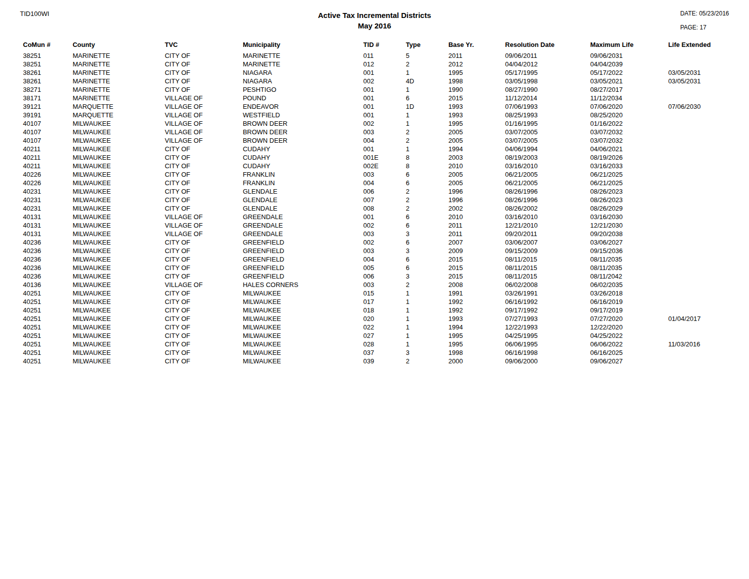TID100WI
Active Tax Incremental Districts
May 2016
DATE: 05/23/2016
PAGE: 17
| CoMun # | County | TVC | Municipality | TID # | Type | Base Yr. | Resolution Date | Maximum Life | Life Extended |
| --- | --- | --- | --- | --- | --- | --- | --- | --- | --- |
| 38251 | MARINETTE | CITY OF | MARINETTE | 011 | 5 | 2011 | 09/06/2011 | 09/06/2031 | |
| 38251 | MARINETTE | CITY OF | MARINETTE | 012 | 2 | 2012 | 04/04/2012 | 04/04/2039 | |
| 38261 | MARINETTE | CITY OF | NIAGARA | 001 | 1 | 1995 | 05/17/1995 | 05/17/2022 | 03/05/2031 |
| 38261 | MARINETTE | CITY OF | NIAGARA | 002 | 4D | 1998 | 03/05/1998 | 03/05/2021 | 03/05/2031 |
| 38271 | MARINETTE | CITY OF | PESHTIGO | 001 | 1 | 1990 | 08/27/1990 | 08/27/2017 | |
| 38171 | MARINETTE | VILLAGE OF | POUND | 001 | 6 | 2015 | 11/12/2014 | 11/12/2034 | |
| 39121 | MARQUETTE | VILLAGE OF | ENDEAVOR | 001 | 1D | 1993 | 07/06/1993 | 07/06/2020 | 07/06/2030 |
| 39191 | MARQUETTE | VILLAGE OF | WESTFIELD | 001 | 1 | 1993 | 08/25/1993 | 08/25/2020 | |
| 40107 | MILWAUKEE | VILLAGE OF | BROWN DEER | 002 | 1 | 1995 | 01/16/1995 | 01/16/2022 | |
| 40107 | MILWAUKEE | VILLAGE OF | BROWN DEER | 003 | 2 | 2005 | 03/07/2005 | 03/07/2032 | |
| 40107 | MILWAUKEE | VILLAGE OF | BROWN DEER | 004 | 2 | 2005 | 03/07/2005 | 03/07/2032 | |
| 40211 | MILWAUKEE | CITY OF | CUDAHY | 001 | 1 | 1994 | 04/06/1994 | 04/06/2021 | |
| 40211 | MILWAUKEE | CITY OF | CUDAHY | 001E | 8 | 2003 | 08/19/2003 | 08/19/2026 | |
| 40211 | MILWAUKEE | CITY OF | CUDAHY | 002E | 8 | 2010 | 03/16/2010 | 03/16/2033 | |
| 40226 | MILWAUKEE | CITY OF | FRANKLIN | 003 | 6 | 2005 | 06/21/2005 | 06/21/2025 | |
| 40226 | MILWAUKEE | CITY OF | FRANKLIN | 004 | 6 | 2005 | 06/21/2005 | 06/21/2025 | |
| 40231 | MILWAUKEE | CITY OF | GLENDALE | 006 | 2 | 1996 | 08/26/1996 | 08/26/2023 | |
| 40231 | MILWAUKEE | CITY OF | GLENDALE | 007 | 2 | 1996 | 08/26/1996 | 08/26/2023 | |
| 40231 | MILWAUKEE | CITY OF | GLENDALE | 008 | 2 | 2002 | 08/26/2002 | 08/26/2029 | |
| 40131 | MILWAUKEE | VILLAGE OF | GREENDALE | 001 | 6 | 2010 | 03/16/2010 | 03/16/2030 | |
| 40131 | MILWAUKEE | VILLAGE OF | GREENDALE | 002 | 6 | 2011 | 12/21/2010 | 12/21/2030 | |
| 40131 | MILWAUKEE | VILLAGE OF | GREENDALE | 003 | 3 | 2011 | 09/20/2011 | 09/20/2038 | |
| 40236 | MILWAUKEE | CITY OF | GREENFIELD | 002 | 6 | 2007 | 03/06/2007 | 03/06/2027 | |
| 40236 | MILWAUKEE | CITY OF | GREENFIELD | 003 | 3 | 2009 | 09/15/2009 | 09/15/2036 | |
| 40236 | MILWAUKEE | CITY OF | GREENFIELD | 004 | 6 | 2015 | 08/11/2015 | 08/11/2035 | |
| 40236 | MILWAUKEE | CITY OF | GREENFIELD | 005 | 6 | 2015 | 08/11/2015 | 08/11/2035 | |
| 40236 | MILWAUKEE | CITY OF | GREENFIELD | 006 | 3 | 2015 | 08/11/2015 | 08/11/2042 | |
| 40136 | MILWAUKEE | VILLAGE OF | HALES CORNERS | 003 | 2 | 2008 | 06/02/2008 | 06/02/2035 | |
| 40251 | MILWAUKEE | CITY OF | MILWAUKEE | 015 | 1 | 1991 | 03/26/1991 | 03/26/2018 | |
| 40251 | MILWAUKEE | CITY OF | MILWAUKEE | 017 | 1 | 1992 | 06/16/1992 | 06/16/2019 | |
| 40251 | MILWAUKEE | CITY OF | MILWAUKEE | 018 | 1 | 1992 | 09/17/1992 | 09/17/2019 | |
| 40251 | MILWAUKEE | CITY OF | MILWAUKEE | 020 | 1 | 1993 | 07/27/1993 | 07/27/2020 | 01/04/2017 |
| 40251 | MILWAUKEE | CITY OF | MILWAUKEE | 022 | 1 | 1994 | 12/22/1993 | 12/22/2020 | |
| 40251 | MILWAUKEE | CITY OF | MILWAUKEE | 027 | 1 | 1995 | 04/25/1995 | 04/25/2022 | |
| 40251 | MILWAUKEE | CITY OF | MILWAUKEE | 028 | 1 | 1995 | 06/06/1995 | 06/06/2022 | 11/03/2016 |
| 40251 | MILWAUKEE | CITY OF | MILWAUKEE | 037 | 3 | 1998 | 06/16/1998 | 06/16/2025 | |
| 40251 | MILWAUKEE | CITY OF | MILWAUKEE | 039 | 2 | 2000 | 09/06/2000 | 09/06/2027 | |